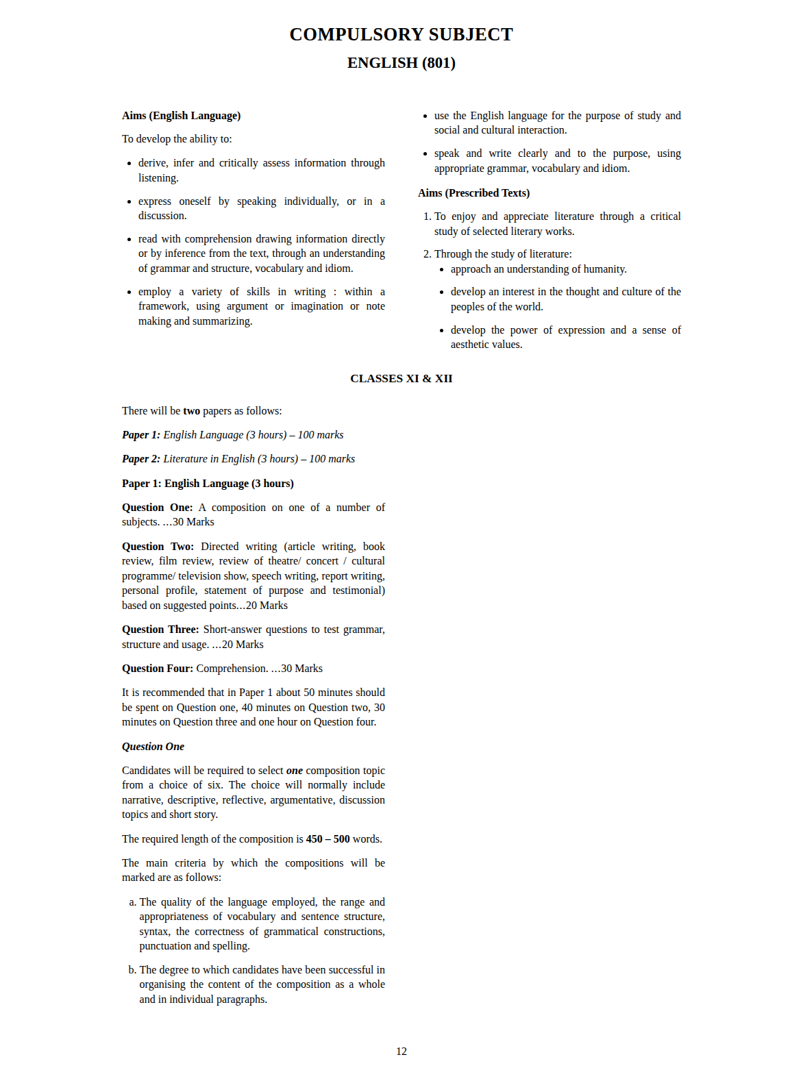COMPULSORY SUBJECT
ENGLISH (801)
Aims (English Language)
To develop the ability to:
derive, infer and critically assess information through listening.
express oneself by speaking individually, or in a discussion.
read with comprehension drawing information directly or by inference from the text, through an understanding of grammar and structure, vocabulary and idiom.
employ a variety of skills in writing : within a framework, using argument or imagination or note making and summarizing.
use the English language for the purpose of study and social and cultural interaction.
speak and write clearly and to the purpose, using appropriate grammar, vocabulary and idiom.
Aims (Prescribed Texts)
To enjoy and appreciate literature through a critical study of selected literary works.
Through the study of literature:
approach an understanding of humanity.
develop an interest in the thought and culture of the peoples of the world.
develop the power of expression and a sense of aesthetic values.
CLASSES XI & XII
There will be two papers as follows:
Paper 1: English Language (3 hours) – 100 marks
Paper 2: Literature in English (3 hours) – 100 marks
Paper 1: English Language (3 hours)
Question One: A composition on one of a number of subjects. ... 30 Marks
Question Two: Directed writing (article writing, book review, film review, review of theatre/ concert / cultural programme/ television show, speech writing, report writing, personal profile, statement of purpose and testimonial) based on suggested points... 20 Marks
Question Three: Short-answer questions to test grammar, structure and usage. ... 20 Marks
Question Four: Comprehension. ... 30 Marks
It is recommended that in Paper 1 about 50 minutes should be spent on Question one, 40 minutes on Question two, 30 minutes on Question three and one hour on Question four.
Question One
Candidates will be required to select one composition topic from a choice of six. The choice will normally include narrative, descriptive, reflective, argumentative, discussion topics and short story.
The required length of the composition is 450 – 500 words.
The main criteria by which the compositions will be marked are as follows:
The quality of the language employed, the range and appropriateness of vocabulary and sentence structure, syntax, the correctness of grammatical constructions, punctuation and spelling.
The degree to which candidates have been successful in organising the content of the composition as a whole and in individual paragraphs.
12